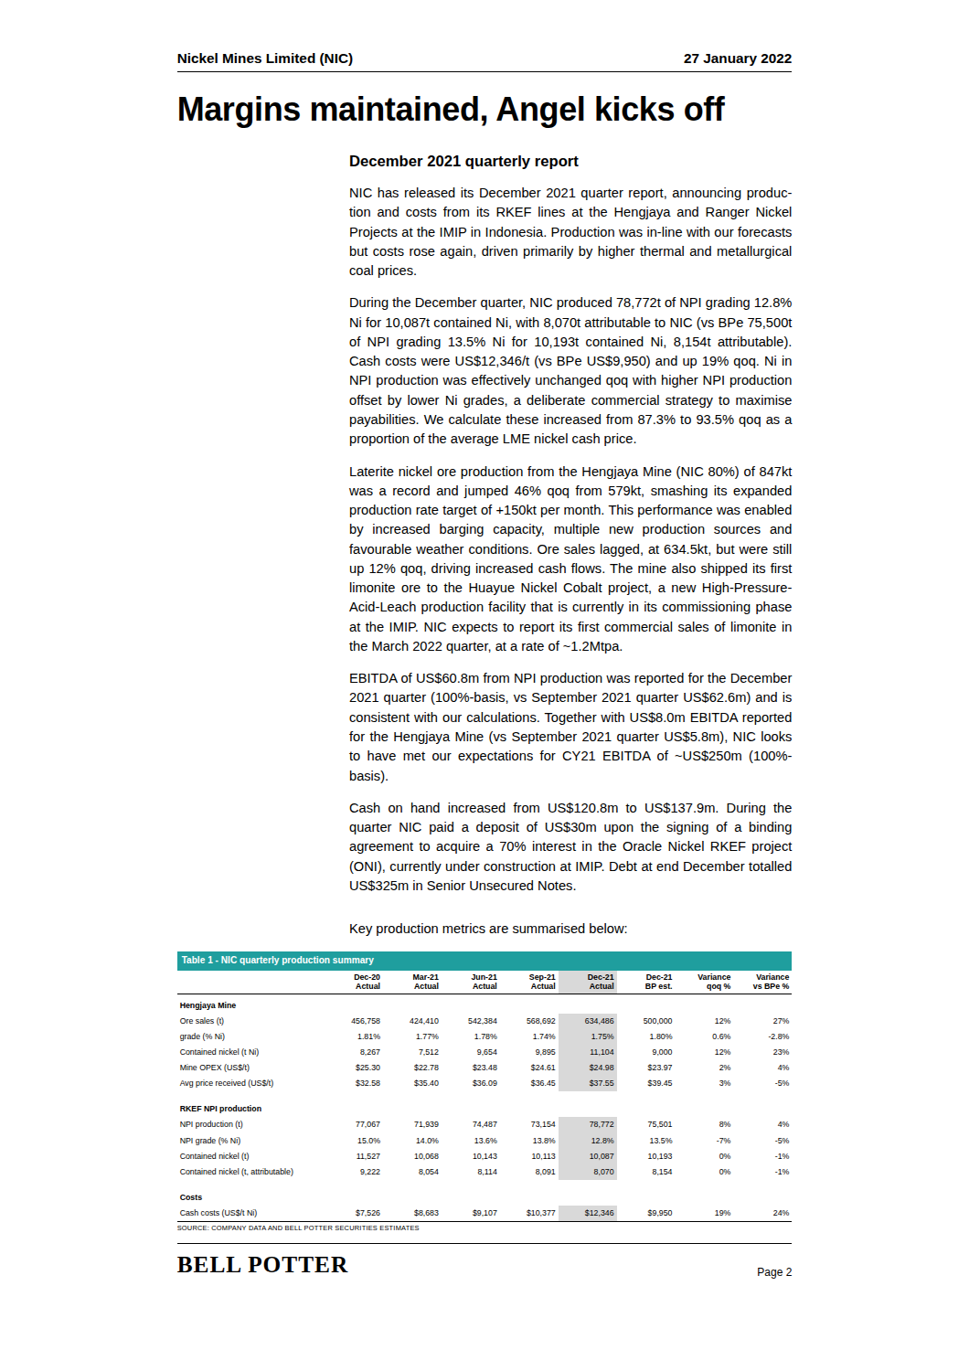Nickel Mines Limited (NIC) 27 January 2022
Margins maintained, Angel kicks off
December 2021 quarterly report
NIC has released its December 2021 quarter report, announcing production and costs from its RKEF lines at the Hengjaya and Ranger Nickel Projects at the IMIP in Indonesia. Production was in-line with our forecasts but costs rose again, driven primarily by higher thermal and metallurgical coal prices.
During the December quarter, NIC produced 78,772t of NPI grading 12.8% Ni for 10,087t contained Ni, with 8,070t attributable to NIC (vs BPe 75,500t of NPI grading 13.5% Ni for 10,193t contained Ni, 8,154t attributable). Cash costs were US$12,346/t (vs BPe US$9,950) and up 19% qoq. Ni in NPI production was effectively unchanged qoq with higher NPI production offset by lower Ni grades, a deliberate commercial strategy to maximise payabilities. We calculate these increased from 87.3% to 93.5% qoq as a proportion of the average LME nickel cash price.
Laterite nickel ore production from the Hengjaya Mine (NIC 80%) of 847kt was a record and jumped 46% qoq from 579kt, smashing its expanded production rate target of +150kt per month. This performance was enabled by increased barging capacity, multiple new production sources and favourable weather conditions. Ore sales lagged, at 634.5kt, but were still up 12% qoq, driving increased cash flows. The mine also shipped its first limonite ore to the Huayue Nickel Cobalt project, a new High-Pressure-Acid-Leach production facility that is currently in its commissioning phase at the IMIP. NIC expects to report its first commercial sales of limonite in the March 2022 quarter, at a rate of ~1.2Mtpa.
EBITDA of US$60.8m from NPI production was reported for the December 2021 quarter (100%-basis, vs September 2021 quarter US$62.6m) and is consistent with our calculations. Together with US$8.0m EBITDA reported for the Hengjaya Mine (vs September 2021 quarter US$5.8m), NIC looks to have met our expectations for CY21 EBITDA of ~US$250m (100%-basis).
Cash on hand increased from US$120.8m to US$137.9m. During the quarter NIC paid a deposit of US$30m upon the signing of a binding agreement to acquire a 70% interest in the Oracle Nickel RKEF project (ONI), currently under construction at IMIP. Debt at end December totalled US$325m in Senior Unsecured Notes.
Key production metrics are summarised below:
Table 1 - NIC quarterly production summary
| | Dec-20 Actual | Mar-21 Actual | Jun-21 Actual | Sep-21 Actual | Dec-21 Actual | Dec-21 BP est. | Variance qoq % | Variance vs BPe % |
| --- | --- | --- | --- | --- | --- | --- | --- | --- |
| Hengjaya Mine |
| Ore sales (t) | 456,758 | 424,410 | 542,384 | 568,692 | 634,486 | 500,000 | 12% | 27% |
| grade (% Ni) | 1.81% | 1.77% | 1.78% | 1.74% | 1.75% | 1.80% | 0.6% | -2.8% |
| Contained nickel (t Ni) | 8,267 | 7,512 | 9,654 | 9,895 | 11,104 | 9,000 | 12% | 23% |
| Mine OPEX (US$/t) | $25.30 | $22.78 | $23.48 | $24.61 | $24.98 | $23.97 | 2% | 4% |
| Avg price received (US$/t) | $32.58 | $35.40 | $36.09 | $36.45 | $37.55 | $39.45 | 3% | -5% |
| RKEF NPI production |
| NPI production (t) | 77,067 | 71,939 | 74,487 | 73,154 | 78,772 | 75,501 | 8% | 4% |
| NPI grade (% Ni) | 15.0% | 14.0% | 13.6% | 13.8% | 12.8% | 13.5% | -7% | -5% |
| Contained nickel (t) | 11,527 | 10,068 | 10,143 | 10,113 | 10,087 | 10,193 | 0% | -1% |
| Contained nickel (t, attributable) | 9,222 | 8,054 | 8,114 | 8,091 | 8,070 | 8,154 | 0% | -1% |
| Costs |
| Cash costs (US$/t Ni) | $7,526 | $8,683 | $9,107 | $10,377 | $12,346 | $9,950 | 19% | 24% |
SOURCE: COMPANY DATA AND BELL POTTER SECURITIES ESTIMATES
BELL POTTER
Page 2